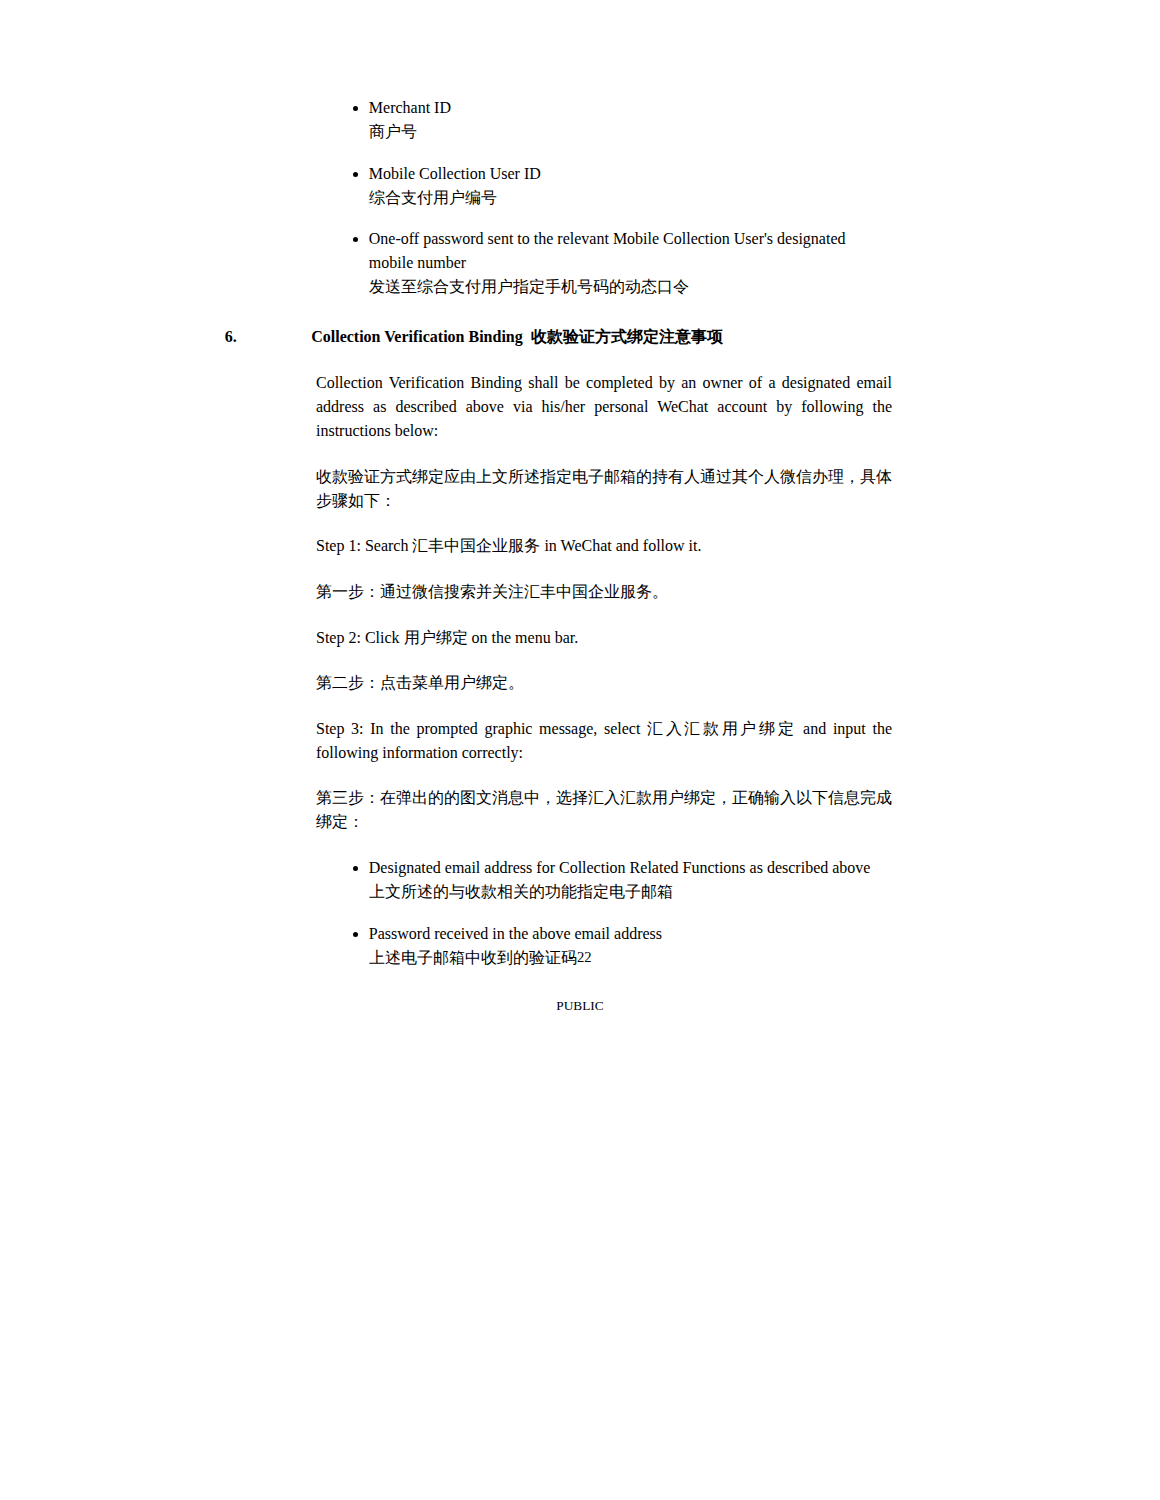Merchant ID商户号
Mobile Collection User ID综合支付用户编号
One-off password sent to the relevant Mobile Collection User's designated mobile number发送至综合支付用户指定手机号码的动态口令
6. Collection Verification Binding 收款验证方式绑定注意事项
Collection Verification Binding shall be completed by an owner of a designated email address as described above via his/her personal WeChat account by following the instructions below:
收款验证方式绑定应由上文所述指定电子邮箱的持有人通过其个人微信办理，具体步骤如下：
Step 1: Search 汇丰中国企业服务 in WeChat and follow it.
第一步：通过微信搜索并关注汇丰中国企业服务。
Step 2: Click 用户绑定 on the menu bar.
第二步：点击菜单用户绑定。
Step 3: In the prompted graphic message, select 汇入汇款用户绑定 and input the following information correctly:
第三步：在弹出的的图文消息中，选择汇入汇款用户绑定，正确输入以下信息完成绑定：
Designated email address for Collection Related Functions as described above上文所述的与收款相关的功能指定电子邮箱
Password received in the above email address上述电子邮箱中收到的验证码
- 22
PUBLIC